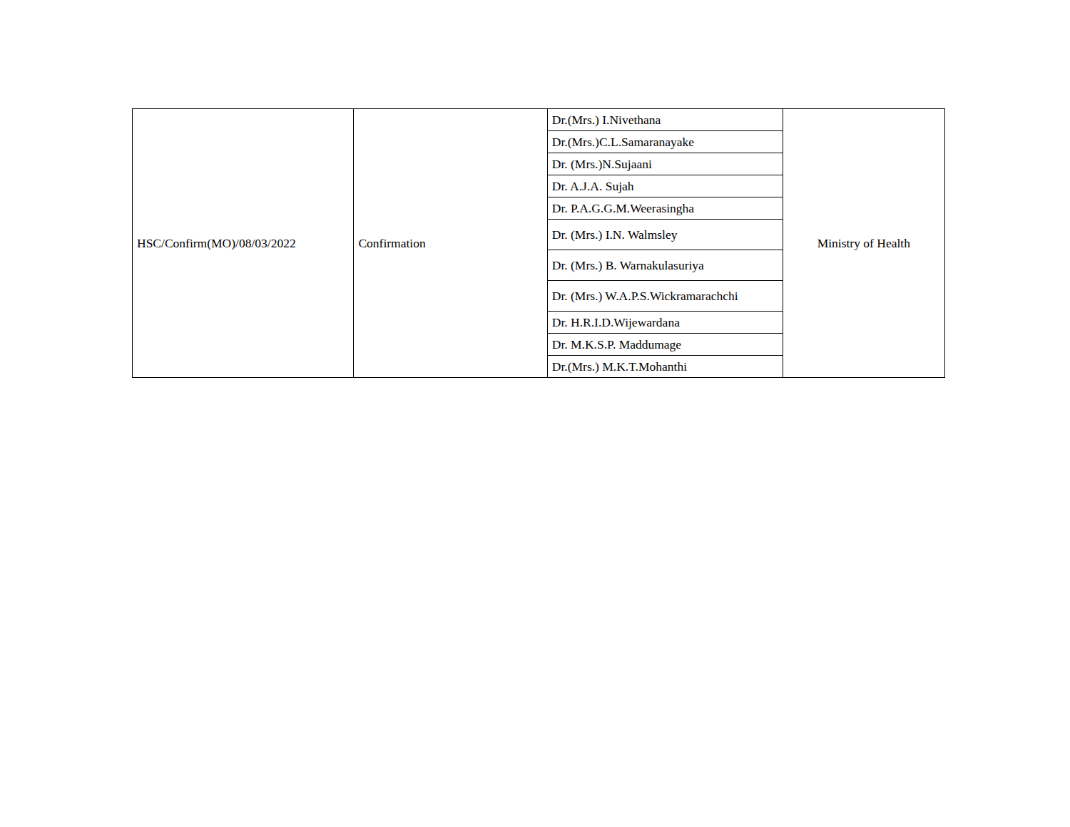| HSC/Confirm(MO)/08/03/2022 | Confirmation | Dr.(Mrs.) I.Nivethana | Ministry of Health |
| Dr.(Mrs.)C.L.Samaranayake |
| Dr. (Mrs.)N.Sujaani |
| Dr. A.J.A. Sujah |
| Dr. P.A.G.G.M.Weerasingha |
| Dr. (Mrs.) I.N. Walmsley |
| Dr. (Mrs.) B. Warnakulasuriya |
| Dr. (Mrs.) W.A.P.S.Wickramarachchi |
| Dr. H.R.I.D.Wijewardana |
| Dr. M.K.S.P. Maddumage |
| Dr.(Mrs.) M.K.T.Mohanthi |